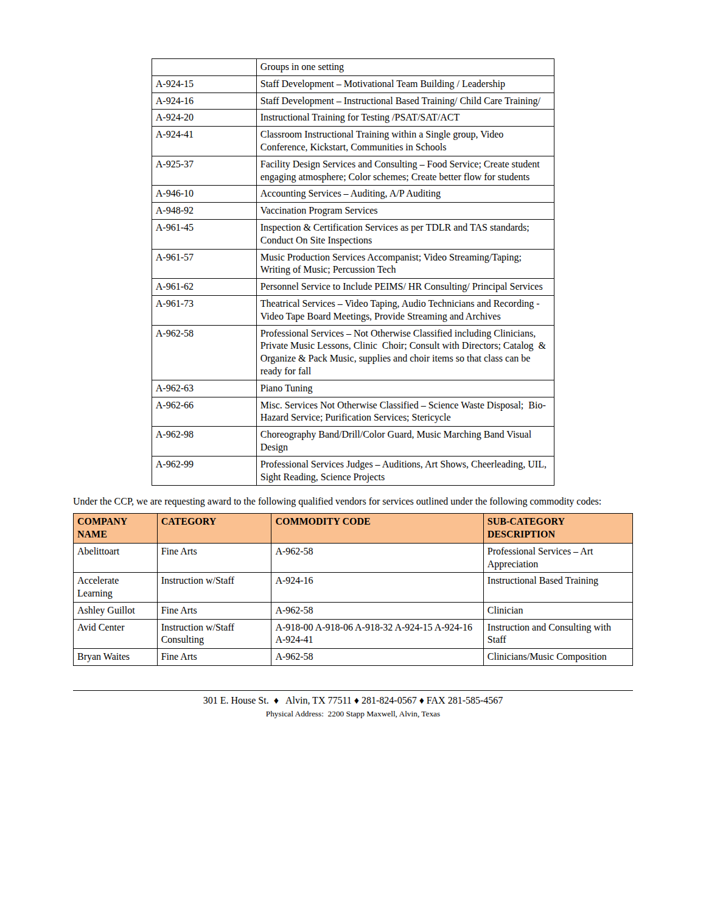| | Groups in one setting |
| A-924-15 | Staff Development – Motivational Team Building / Leadership |
| A-924-16 | Staff Development – Instructional Based Training/ Child Care Training/ |
| A-924-20 | Instructional Training for Testing /PSAT/SAT/ACT |
| A-924-41 | Classroom Instructional Training within a Single group, Video Conference, Kickstart, Communities in Schools |
| A-925-37 | Facility Design Services and Consulting – Food Service; Create student engaging atmosphere; Color schemes; Create better flow for students |
| A-946-10 | Accounting Services – Auditing, A/P Auditing |
| A-948-92 | Vaccination Program Services |
| A-961-45 | Inspection & Certification Services as per TDLR and TAS standards; Conduct On Site Inspections |
| A-961-57 | Music Production Services Accompanist; Video Streaming/Taping; Writing of Music; Percussion Tech |
| A-961-62 | Personnel Service to Include PEIMS/ HR Consulting/ Principal Services |
| A-961-73 | Theatrical Services – Video Taping, Audio Technicians and Recording - Video Tape Board Meetings, Provide Streaming and Archives |
| A-962-58 | Professional Services – Not Otherwise Classified including Clinicians, Private Music Lessons, Clinic Choir; Consult with Directors; Catalog & Organize & Pack Music, supplies and choir items so that class can be ready for fall |
| A-962-63 | Piano Tuning |
| A-962-66 | Misc. Services Not Otherwise Classified – Science Waste Disposal; Bio-Hazard Service; Purification Services; Stericycle |
| A-962-98 | Choreography Band/Drill/Color Guard, Music Marching Band Visual Design |
| A-962-99 | Professional Services Judges – Auditions, Art Shows, Cheerleading, UIL, Sight Reading, Science Projects |
Under the CCP, we are requesting award to the following qualified vendors for services outlined under the following commodity codes:
| COMPANY NAME | CATEGORY | COMMODITY CODE | SUB-CATEGORY DESCRIPTION |
| --- | --- | --- | --- |
| Abelittoart | Fine Arts | A-962-58 | Professional Services – Art Appreciation |
| Accelerate Learning | Instruction w/Staff | A-924-16 | Instructional Based Training |
| Ashley Guillot | Fine Arts | A-962-58 | Clinician |
| Avid Center | Instruction w/Staff Consulting | A-918-00 A-918-06 A-918-32 A-924-15 A-924-16 A-924-41 | Instruction and Consulting with Staff |
| Bryan Waites | Fine Arts | A-962-58 | Clinicians/Music Composition |
301 E. House St. ♦ Alvin, TX 77511 ♦ 281-824-0567 ♦ FAX 281-585-4567
Physical Address: 2200 Stapp Maxwell, Alvin, Texas